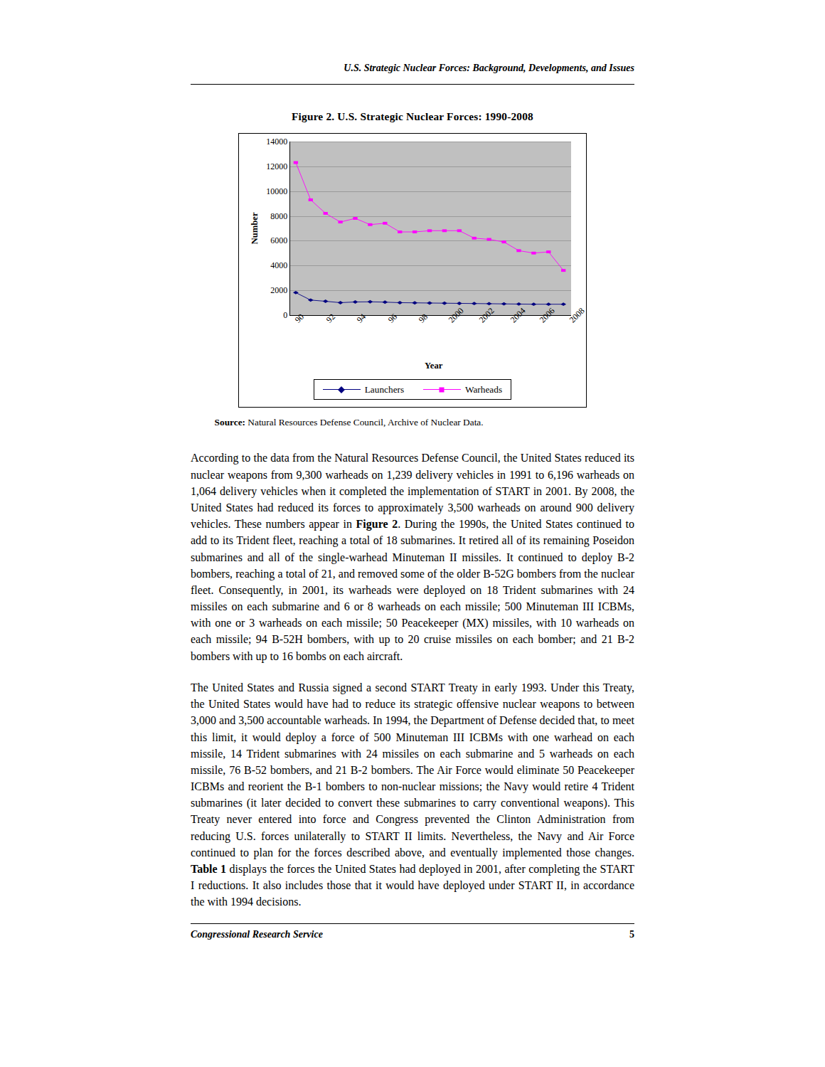U.S. Strategic Nuclear Forces: Background, Developments, and Issues
Figure 2. U.S. Strategic Nuclear Forces: 1990-2008
Number
14000
12000
10000
8000
6000
4000
2000
0
90 92 94 96 98 2000 2002 2004 2006 2008
Year
Launchers Warheads
Source: Natural Resources Defense Council, Archive of Nuclear Data.
According to the data from the Natural Resources Defense Council, the United States reduced its nuclear weapons from 9,300 warheads on 1,239 delivery vehicles in 1991 to 6,196 warheads on 1,064 delivery vehicles when it completed the implementation of START in 2001. By 2008, the United States had reduced its forces to approximately 3,500 warheads on around 900 delivery vehicles. These numbers appear in Figure 2. During the 1990s, the United States continued to add to its Trident fleet, reaching a total of 18 submarines. It retired all of its remaining Poseidon submarines and all of the single-warhead Minuteman II missiles. It continued to deploy B-2 bombers, reaching a total of 21, and removed some of the older B-52G bombers from the nuclear fleet. Consequently, in 2001, its warheads were deployed on 18 Trident submarines with 24 missiles on each submarine and 6 or 8 warheads on each missile; 500 Minuteman III ICBMs, with one or 3 warheads on each missile; 50 Peacekeeper (MX) missiles, with 10 warheads on each missile; 94 B-52H bombers, with up to 20 cruise missiles on each bomber; and 21 B-2 bombers with up to 16 bombs on each aircraft.
The United States and Russia signed a second START Treaty in early 1993. Under this Treaty, the United States would have had to reduce its strategic offensive nuclear weapons to between 3,000 and 3,500 accountable warheads. In 1994, the Department of Defense decided that, to meet this limit, it would deploy a force of 500 Minuteman III ICBMs with one warhead on each missile, 14 Trident submarines with 24 missiles on each submarine and 5 warheads on each missile, 76 B-52 bombers, and 21 B-2 bombers. The Air Force would eliminate 50 Peacekeeper ICBMs and reorient the B-1 bombers to non-nuclear missions; the Navy would retire 4 Trident submarines (it later decided to convert these submarines to carry conventional weapons). This Treaty never entered into force and Congress prevented the Clinton Administration from reducing U.S. forces unilaterally to START II limits. Nevertheless, the Navy and Air Force continued to plan for the forces described above, and eventually implemented those changes. Table 1 displays the forces the United States had deployed in 2001, after completing the START I reductions. It also includes those that it would have deployed under START II, in accordance the with 1994 decisions.
Congressional Research Service 5